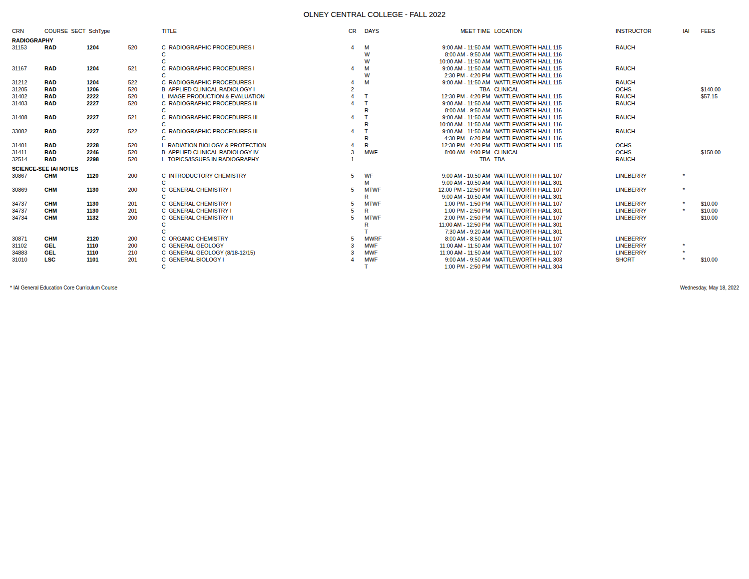OLNEY CENTRAL COLLEGE - FALL 2022
| CRN | COURSE SECT SchType | TITLE | CR | DAYS | MEET TIME | LOCATION | INSTRUCTOR | IAI | FEES |
| --- | --- | --- | --- | --- | --- | --- | --- | --- | --- |
| RADIOGRAPHY |
| 31153 | RAD | 1204 | 520 | C RADIOGRAPHIC PROCEDURES I | 4 | M | 9:00 AM - 11:50 AM | WATTLEWORTH HALL 115 | RAUCH | | |
| | | | | C | | W | 8:00 AM - 9:50 AM | WATTLEWORTH HALL 116 | | | |
| | | | | C | | W | 10:00 AM - 11:50 AM | WATTLEWORTH HALL 116 | | | |
| 31167 | RAD | 1204 | 521 | C RADIOGRAPHIC PROCEDURES I | 4 | M | 9:00 AM - 11:50 AM | WATTLEWORTH HALL 115 | RAUCH | | |
| | | | | C | | W | 2:30 PM - 4:20 PM | WATTLEWORTH HALL 116 | | | |
| 31212 | RAD | 1204 | 522 | C RADIOGRAPHIC PROCEDURES I | 4 | M | 9:00 AM - 11:50 AM | WATTLEWORTH HALL 115 | RAUCH | | |
| 31205 | RAD | 1206 | 520 | B APPLIED CLINICAL RADIOLOGY I | 2 | | TBA | CLINICAL | OCHS | | $140.00 |
| 31402 | RAD | 2222 | 520 | L IMAGE PRODUCTION & EVALUATION | 4 | T | 12:30 PM - 4:20 PM | WATTLEWORTH HALL 115 | RAUCH | | $57.15 |
| 31403 | RAD | 2227 | 520 | C RADIOGRAPHIC PROCEDURES III | 4 | T | 9:00 AM - 11:50 AM | WATTLEWORTH HALL 115 | RAUCH | | |
| | | | | C | | R | 8:00 AM - 9:50 AM | WATTLEWORTH HALL 116 | | | |
| 31408 | RAD | 2227 | 521 | C RADIOGRAPHIC PROCEDURES III | 4 | T | 9:00 AM - 11:50 AM | WATTLEWORTH HALL 115 | RAUCH | | |
| | | | | C | | R | 10:00 AM - 11:50 AM | WATTLEWORTH HALL 116 | | | |
| 33082 | RAD | 2227 | 522 | C RADIOGRAPHIC PROCEDURES III | 4 | T | 9:00 AM - 11:50 AM | WATTLEWORTH HALL 115 | RAUCH | | |
| | | | | C | | R | 4:30 PM - 6:20 PM | WATTLEWORTH HALL 116 | | | |
| 31401 | RAD | 2228 | 520 | L RADIATION BIOLOGY & PROTECTION | 4 | R | 12:30 PM - 4:20 PM | WATTLEWORTH HALL 115 | OCHS | | |
| 31411 | RAD | 2246 | 520 | B APPLIED CLINICAL RADIOLOGY IV | 3 | MWF | 8:00 AM - 4:00 PM | CLINICAL | OCHS | | $150.00 |
| 32514 | RAD | 2298 | 520 | L TOPICS/ISSUES IN RADIOGRAPHY | 1 | | TBA | TBA | RAUCH | | |
| SCIENCE-SEE IAI NOTES |
| 30867 | CHM | 1120 | 200 | C INTRODUCTORY CHEMISTRY | 5 | WF | 9:00 AM - 10:50 AM | WATTLEWORTH HALL 107 | LINEBERRY | * | |
| | | | | C | | M | 9:00 AM - 10:50 AM | WATTLEWORTH HALL 301 | | | |
| 30869 | CHM | 1130 | 200 | C GENERAL CHEMISTRY I | 5 | MTWF | 12:00 PM - 12:50 PM | WATTLEWORTH HALL 107 | LINEBERRY | * | |
| | | | | C | | R | 9:00 AM - 10:50 AM | WATTLEWORTH HALL 301 | | | |
| 34737 | CHM | 1130 | 201 | C GENERAL CHEMISTRY I | 5 | MTWF | 1:00 PM - 1:50 PM | WATTLEWORTH HALL 107 | LINEBERRY | * | $10.00 |
| 34737 | CHM | 1130 | 201 | C GENERAL CHEMISTRY I | 5 | R | 1:00 PM - 2:50 PM | WATTLEWORTH HALL 301 | LINEBERRY | * | $10.00 |
| 34734 | CHM | 1132 | 200 | C GENERAL CHEMISTRY II | 5 | MTWF | 2:00 PM - 2:50 PM | WATTLEWORTH HALL 107 | LINEBERRY | | $10.00 |
| | | | | C | | R | 11:00 AM - 12:50 PM | WATTLEWORTH HALL 301 | | | |
| | | | | C | | T | 7:30 AM - 9:20 AM | WATTLEWORTH HALL 301 | | | |
| 30871 | CHM | 2120 | 200 | C ORGANIC CHEMISTRY | 5 | MWRF | 8:00 AM - 8:50 AM | WATTLEWORTH HALL 107 | LINEBERRY | | |
| 31102 | GEL | 1110 | 200 | C GENERAL GEOLOGY | 3 | MWF | 11:00 AM - 11:50 AM | WATTLEWORTH HALL 107 | LINEBERRY | * | |
| 34883 | GEL | 1110 | 210 | C GENERAL GEOLOGY (8/18-12/15) | 3 | MWF | 11:00 AM - 11:50 AM | WATTLEWORTH HALL 107 | LINEBERRY | * | |
| 31010 | LSC | 1101 | 201 | C GENERAL BIOLOGY I | 4 | MWF | 9:00 AM - 9:50 AM | WATTLEWORTH HALL 303 | SHORT | * | $10.00 |
| | | | | C | | T | 1:00 PM - 2:50 PM | WATTLEWORTH HALL 304 | | | |
* IAI General Education Core Curriculum Course Wednesday, May 18, 2022